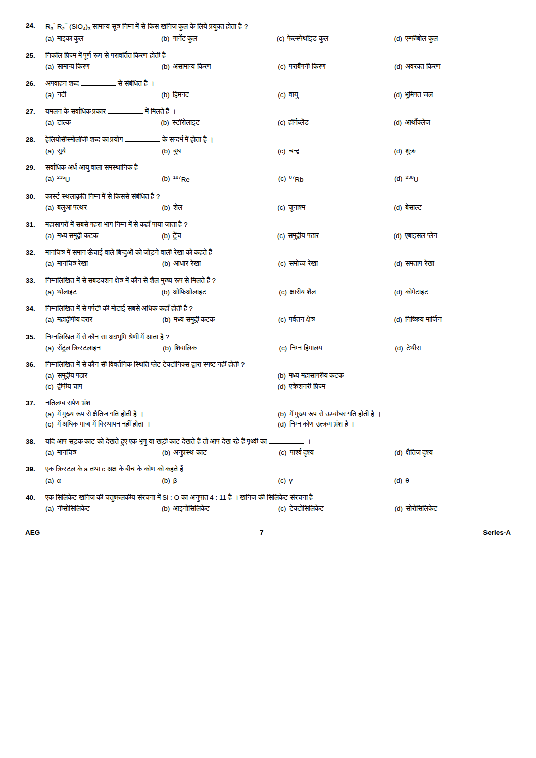| 24. | R 3 '' R 2 ''' (SiO 4 ) 3 सामान्य सूत्र निम्न में से किस खनिज कुल के लिये प्रयुक्त होता है ? / (a) / माइका कुल / (b) / गार्नेट कुल / (c) / फेल्स्पेथॉइड कुल / (d) / एम्फीबोल कुल / |
| 25. | निकॉल प्रिज्म में पूर्ण रूप से परावर्तित किरण होती है / (a) / सामान्य किरण / (b) / असामान्य किरण / (c) / पराबैंगनी किरण / (d) / अवरक्त किरण / |
| 26. | अपवाहन शब्द से संबंधित है । / (a) / नदी / (b) / हिमनद / (c) / वायु / (d) / भूमिगत जल / |
| 27. | यमलन के सर्वाधिक प्रकार में मिलते हैं । / (a) / टाल्क / (b) / स्टॉरोलाइट / (c) / हॉर्नब्लेंड / (d) / आर्थोक्लेज / |
| 28. | हेलियोसीस्मोलॉजी शब्द का प्रयोग के सन्दर्भ में होता है । / (a) / सूर्य / (b) / बुध / (c) / चन्द्र / (d) / शुक्र / |
| 29. | सर्वाधिक अर्ध आयु वाला समस्थानिक है / (a) / 235 U / (b) / 187 Re / (c) / 87 Rb / (d) / 238 U / |
| 30. | कार्स्ट स्थलाकृति निम्न में से किससे संबंधित है ? / (a) / बलुआ पत्थर / (b) / शेल / (c) / चूनाश्म / (d) / बेसाल्ट / |
| 31. | महासागरों में सबसे गहरा भाग निम्न में से कहाँ पाया जाता है ? / (a) / मध्य समुद्री कटक / (b) / ट्रेंच / (c) / समुद्रीय पठार / (d) / एबाइसल प्लेन / |
| 32. | मानचित्र में समान ऊँचाई वाले बिन्दुओं को जोड़ने वाली रेखा को कहते हैं / (a) / मानचित्र रेखा / (b) / आधार रेखा / (c) / समोच्च रेखा / (d) / समताप रेखा / |
| 33. | निम्नलिखित में से सबडक्शन क्षेत्र में कौन से शैल मुख्य रूप से मिलते हैं ? / (a) / थोलाइट / (b) / ओफिओलाइट / (c) / क्षारीय शैल / (d) / कोमेटाइट / |
| 34. | निम्नलिखित में से पर्पटी की मोटाई सबसे अधिक कहाँ होती है ? / (a) / महाद्वीपीय दरार / (b) / मध्य समुद्री कटक / (c) / पर्वतन क्षेत्र / (d) / निष्क्रिय मार्जिन / |
| 35. | निम्नलिखित में से कौन सा अग्रभूमि श्रेणी में आता है ? / (a) / सेंट्रल क्रिस्टलाइन / (b) / शिवालिक / (c) / निम्न हिमालय / (d) / टेथीस / |
| 36. | निम्नलिखित में से कौन सी विवर्तनिक स्थिति प्लेट टेक्टॉनिक्स द्वारा स्पष्ट नहीं होती ? / (a) / समुद्रीय पठार / (b) / मध्य महासागरीय कटक / / (c) / द्वीपीय चाप / (d) / एक्रेशनरी प्रिज्म / |
| 37. | नतिलम्ब सर्पण भ्रंश / (a) / में मुख्य रूप से क्षैतिज गति होती है । / (b) / में मुख्य रूप से ऊर्ध्वाधर गति होती है । / / (c) / में अधिक मात्रा में विस्थापन नहीं होता । / (d) / निम्न कोण उत्क्रम भ्रंश है । / |
| 38. | यदि आप सड़क काट को देखते हुए एक भृगु या खड़ी काट देखते हैं तो आप देख रहे हैं पृथ्वी का । / (a) / मानचित्र / (b) / अनुप्रस्थ काट / (c) / पार्श्व दृश्य / (d) / क्षैतिज दृश्य / |
| 39. | एक क्रिस्टल के a तथा c अक्ष के बीच के कोण को कहते हैं / (a) / α / (b) / β / (c) / γ / (d) / θ / |
| 40. | एक सिलिकेट खनिज की चतुष्फलकीय संरचना में Si : O का अनुपात 4 : 11 है । खनिज की सिलिकेट संरचना है / (a) / नीसोसिलिकेट / (b) / आइनोसिलिकेट / (c) / टेक्टोसिलिकेट / (d) / सोरोसिलिकेट / |
AEG
7
Series-A